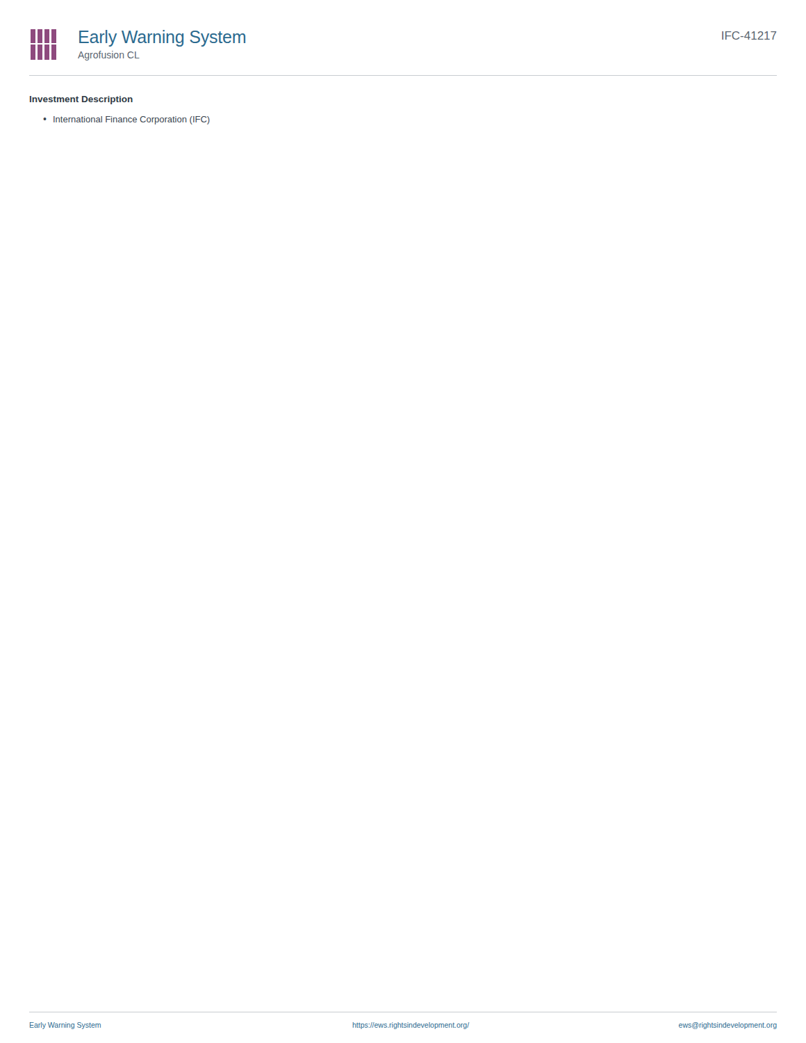Early Warning System
Agrofusion CL
IFC-41217
Investment Description
International Finance Corporation (IFC)
Early Warning System
https://ews.rightsindevelopment.org/
ews@rightsindevelopment.org